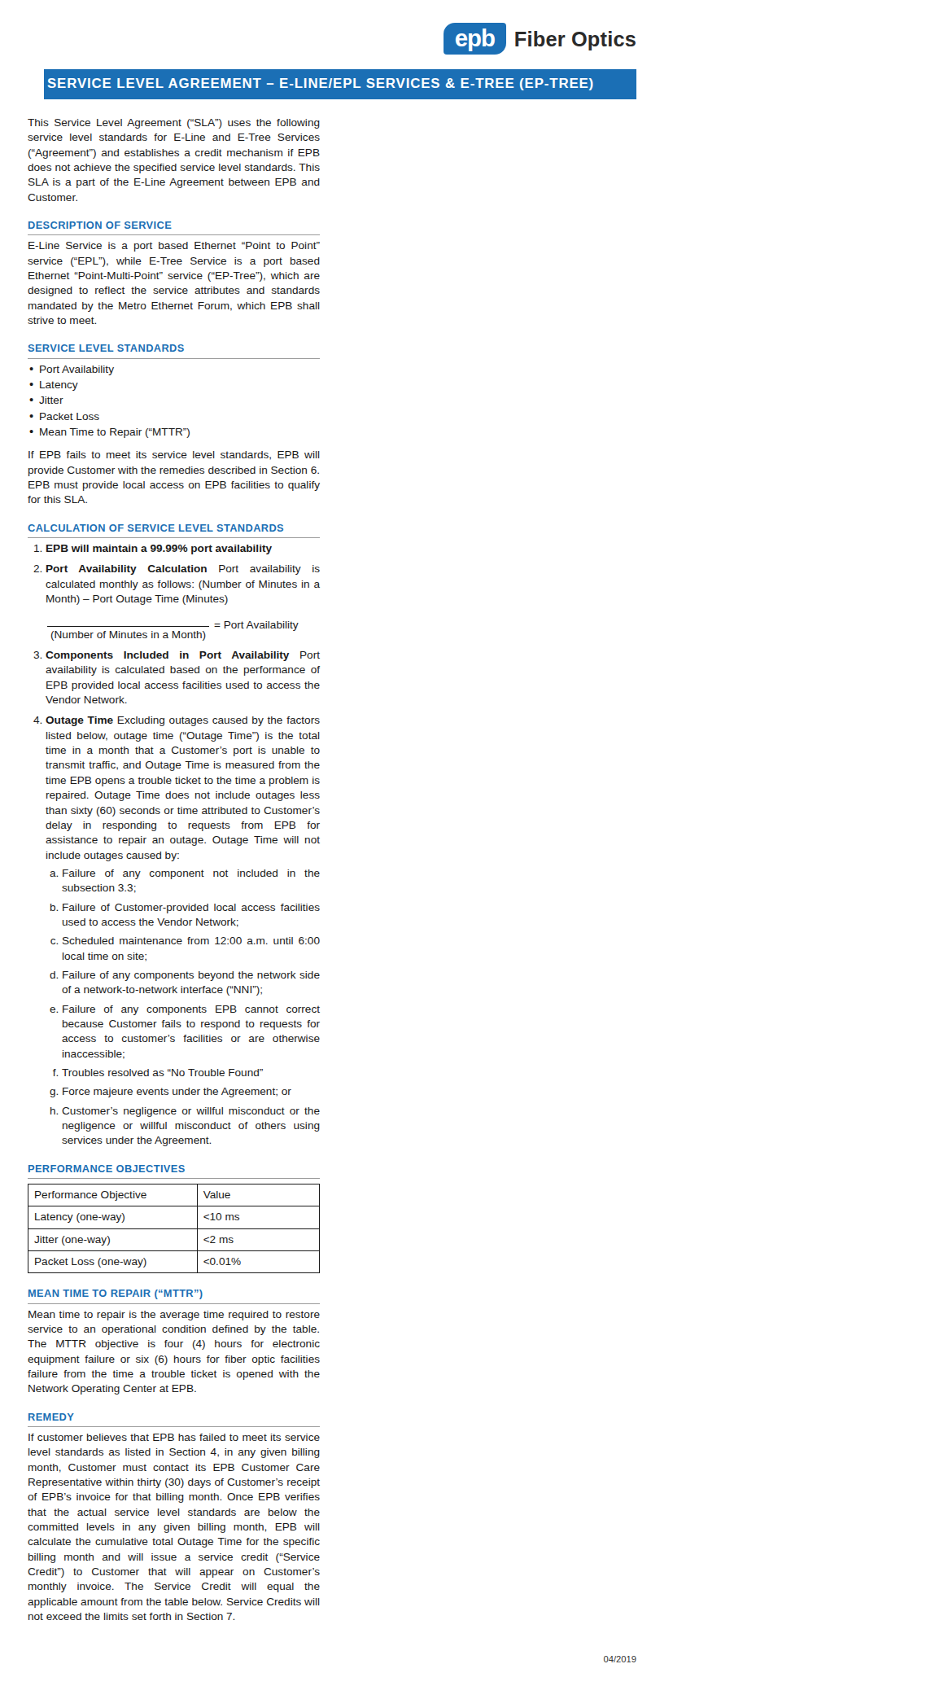epb Fiber Optics
Service Level Agreement – E-Line/EPL Services & E-Tree (EP-Tree)
This Service Level Agreement (“SLA”) uses the following service level standards for E-Line and E-Tree Services (“Agreement”) and establishes a credit mechanism if EPB does not achieve the specified service level standards. This SLA is a part of the E-Line Agreement between EPB and Customer.
Description of Service
E-Line Service is a port based Ethernet “Point to Point” service (“EPL”), while E-Tree Service is a port based Ethernet “Point-Multi-Point” service (“EP-Tree”), which are designed to reflect the service attributes and standards mandated by the Metro Ethernet Forum, which EPB shall strive to meet.
Service Level Standards
Port Availability
Latency
Jitter
Packet Loss
Mean Time to Repair (“MTTR”)
If EPB fails to meet its service level standards, EPB will provide Customer with the remedies described in Section 6. EPB must provide local access on EPB facilities to qualify for this SLA.
Calculation of Service Level Standards
EPB will maintain a 99.99% port availability
Port Availability Calculation Port availability is calculated monthly as follows: (Number of Minutes in a Month) – Port Outage Time (Minutes)
(Number of Minutes in a Month) = Port Availability
Components Included in Port Availability Port availability is calculated based on the performance of EPB provided local access facilities used to access the Vendor Network.
Outage Time Excluding outages caused by the factors listed below, outage time (“Outage Time”) is the total time in a month that a Customer’s port is unable to transmit traffic, and Outage Time is measured from the time EPB opens a trouble ticket to the time a problem is repaired. Outage Time does not include outages less than sixty (60) seconds or time attributed to Customer’s delay in responding to requests from EPB for assistance to repair an outage. Outage Time will not include outages caused by:
Failure of any component not included in the subsection 3.3;
Failure of Customer-provided local access facilities used to access the Vendor Network;
Scheduled maintenance from 12:00 a.m. until 6:00 local time on site;
Failure of any components beyond the network side of a network-to-network interface (“NNI”);
Failure of any components EPB cannot correct because Customer fails to respond to requests for access to customer’s facilities or are otherwise inaccessible;
Troubles resolved as “No Trouble Found”
Force majeure events under the Agreement; or
Customer’s negligence or willful misconduct or the negligence or willful misconduct of others using services under the Agreement.
Performance Objectives
| Performance Objective | Value |
| Latency (one-way) | <10 ms |
| Jitter (one-way) | <2 ms |
| Packet Loss (one-way) | <0.01% |
Mean Time to Repair (“MTTR”)
Mean time to repair is the average time required to restore service to an operational condition defined by the table. The MTTR objective is four (4) hours for electronic equipment failure or six (6) hours for fiber optic facilities failure from the time a trouble ticket is opened with the Network Operating Center at EPB.
Remedy
If customer believes that EPB has failed to meet its service level standards as listed in Section 4, in any given billing month, Customer must contact its EPB Customer Care Representative within thirty (30) days of Customer’s receipt of EPB’s invoice for that billing month. Once EPB verifies that the actual service level standards are below the committed levels in any given billing month, EPB will calculate the cumulative total Outage Time for the specific billing month and will issue a service credit (“Service Credit”) to Customer that will appear on Customer’s monthly invoice. The Service Credit will equal the applicable amount from the table below. Service Credits will not exceed the limits set forth in Section 7.
04/2019